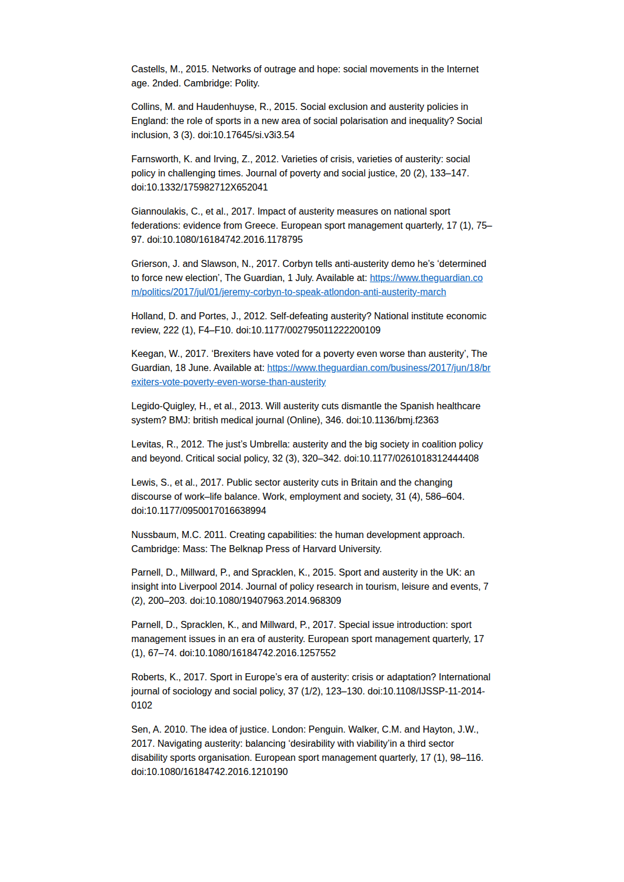Castells, M., 2015. Networks of outrage and hope: social movements in the Internet age. 2nded. Cambridge: Polity.
Collins, M. and Haudenhuyse, R., 2015. Social exclusion and austerity policies in England: the role of sports in a new area of social polarisation and inequality? Social inclusion, 3 (3). doi:10.17645/si.v3i3.54
Farnsworth, K. and Irving, Z., 2012. Varieties of crisis, varieties of austerity: social policy in challenging times. Journal of poverty and social justice, 20 (2), 133–147. doi:10.1332/175982712X652041
Giannoulakis, C., et al., 2017. Impact of austerity measures on national sport federations: evidence from Greece. European sport management quarterly, 17 (1), 75–97. doi:10.1080/16184742.2016.1178795
Grierson, J. and Slawson, N., 2017. Corbyn tells anti-austerity demo he’s ‘determined to force new election’, The Guardian, 1 July. Available at: https://www.theguardian.com/politics/2017/jul/01/jeremy-corbyn-to-speak-atlondon-anti-austerity-march
Holland, D. and Portes, J., 2012. Self-defeating austerity? National institute economic review, 222 (1), F4–F10. doi:10.1177/002795011222200109
Keegan, W., 2017. ‘Brexiters have voted for a poverty even worse than austerity’, The Guardian, 18 June. Available at: https://www.theguardian.com/business/2017/jun/18/brexiters-vote-poverty-even-worse-than-austerity
Legido-Quigley, H., et al., 2013. Will austerity cuts dismantle the Spanish healthcare system? BMJ: british medical journal (Online), 346. doi:10.1136/bmj.f2363
Levitas, R., 2012. The just’s Umbrella: austerity and the big society in coalition policy and beyond. Critical social policy, 32 (3), 320–342. doi:10.1177/0261018312444408
Lewis, S., et al., 2017. Public sector austerity cuts in Britain and the changing discourse of work–life balance. Work, employment and society, 31 (4), 586–604. doi:10.1177/0950017016638994
Nussbaum, M.C. 2011. Creating capabilities: the human development approach. Cambridge: Mass: The Belknap Press of Harvard University.
Parnell, D., Millward, P., and Spracklen, K., 2015. Sport and austerity in the UK: an insight into Liverpool 2014. Journal of policy research in tourism, leisure and events, 7 (2), 200–203. doi:10.1080/19407963.2014.968309
Parnell, D., Spracklen, K., and Millward, P., 2017. Special issue introduction: sport management issues in an era of austerity. European sport management quarterly, 17 (1), 67–74. doi:10.1080/16184742.2016.1257552
Roberts, K., 2017. Sport in Europe’s era of austerity: crisis or adaptation? International journal of sociology and social policy, 37 (1/2), 123–130. doi:10.1108/IJSSP-11-2014-0102
Sen, A. 2010. The idea of justice. London: Penguin. Walker, C.M. and Hayton, J.W., 2017. Navigating austerity: balancing ‘desirability with viability’in a third sector disability sports organisation. European sport management quarterly, 17 (1), 98–116. doi:10.1080/16184742.2016.1210190